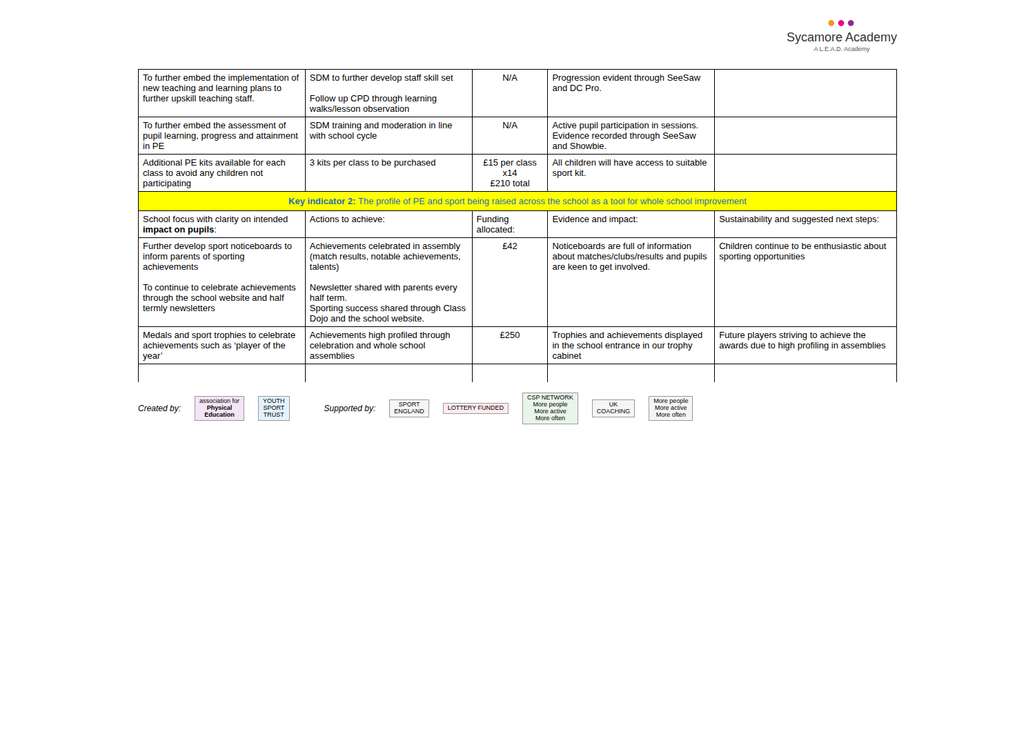●●●
Sycamore Academy
A L.E.A.D. Academy
| To further embed the implementation of new teaching and learning plans to further upskill teaching staff. | SDM to further develop staff skill set Follow up CPD through learning walks/lesson observation | N/A | Progression evident through SeeSaw and DC Pro. | |
| To further embed the assessment of pupil learning, progress and attainment in PE | SDM training and moderation in line with school cycle | N/A | Active pupil participation in sessions. Evidence recorded through SeeSaw and Showbie. | |
| Additional PE kits available for each class to avoid any children not participating | 3 kits per class to be purchased | £15 per class x14 £210 total | All children will have access to suitable sport kit. | |
| Key indicator 2: The profile of PE and sport being raised across the school as a tool for whole school improvement |
| School focus with clarity on intended impact on pupils : | Actions to achieve: | Funding allocated: | Evidence and impact: | Sustainability and suggested next steps: |
| Further develop sport noticeboards to inform parents of sporting achievements To continue to celebrate achievements through the school website and half termly newsletters | Achievements celebrated in assembly (match results, notable achievements, talents) Newsletter shared with parents every half term. Sporting success shared through Class Dojo and the school website. | £42 | Noticeboards are full of information about matches/clubs/results and pupils are keen to get involved. | Children continue to be enthusiastic about sporting opportunities |
| Medals and sport trophies to celebrate achievements such as ‘player of the year’ | Achievements high profiled through celebration and whole school assemblies | £250 | Trophies and achievements displayed in the school entrance in our trophy cabinet | Future players striving to achieve the awards due to high profiling in assemblies |
Created by: association for
Physical
Education YOUTH
SPORT
TRUST Supported by: SPORT
ENGLAND LOTTERY FUNDED CSP NETWORK
More people
More active
More often UK
COACHING More people
More active
More often